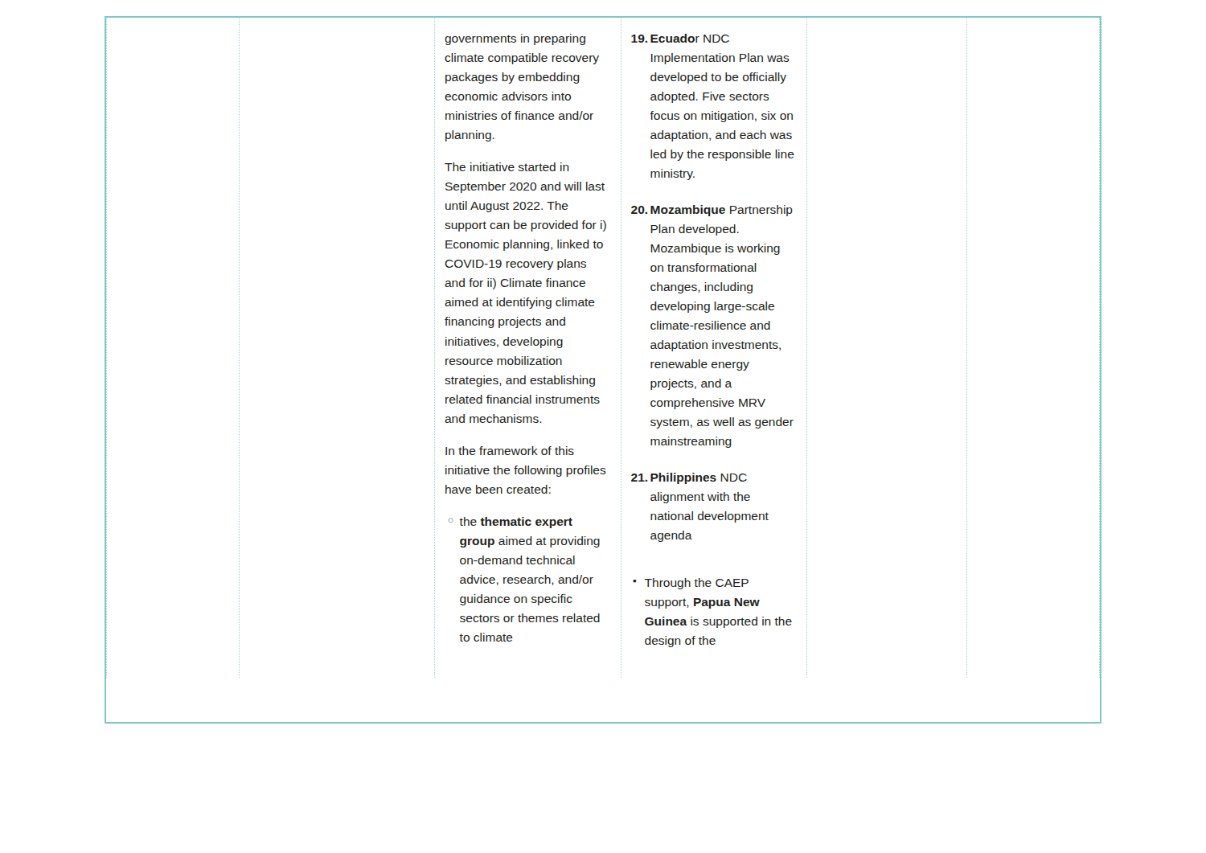| | | governments in preparing climate compatible recovery packages by embedding economic advisors into ministries of finance and/or planning. The initiative started in September 2020 and will last until August 2022. The support can be provided for i) Economic planning, linked to COVID-19 recovery plans and for ii) Climate finance aimed at identifying climate financing projects and initiatives, developing resource mobilization strategies, and establishing related financial instruments and mechanisms. In the framework of this initiative the following profiles have been created: the thematic expert group aimed at providing on-demand technical advice, research, and/or guidance on specific sectors or themes related to climate | 19. Ecuado r NDC Implementation Plan was developed to be officially adopted. Five sectors focus on mitigation, six on adaptation, and each was led by the responsible line ministry. 20. Mozambique Partnership Plan developed. Mozambique is working on transformational changes, including developing large-scale climate-resilience and adaptation investments, renewable energy projects, and a comprehensive MRV system, as well as gender mainstreaming 21. Philippines NDC alignment with the national development agenda Through the CAEP support, Papua New Guinea is supported in the design of the | | |